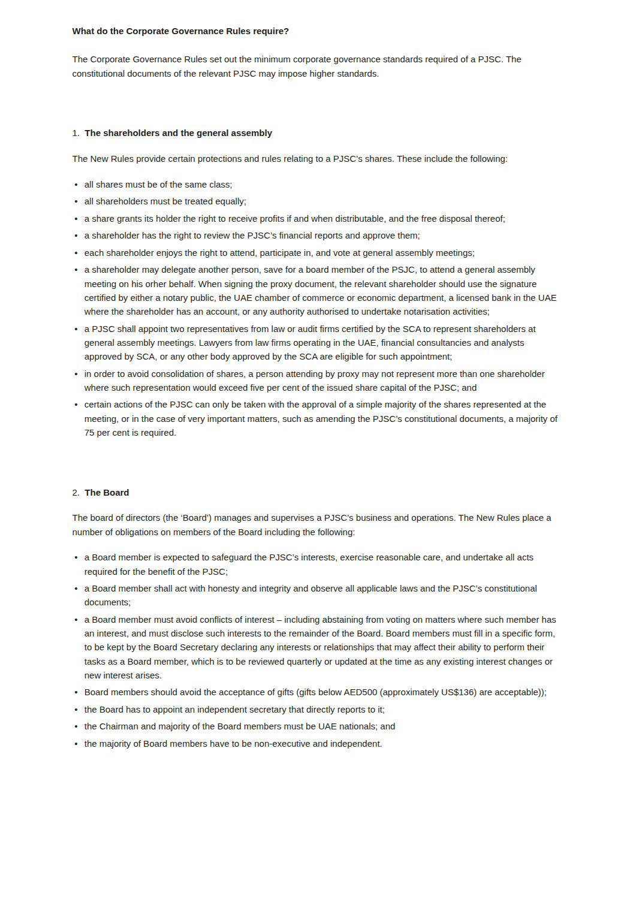What do the Corporate Governance Rules require?
The Corporate Governance Rules set out the minimum corporate governance standards required of a PJSC. The constitutional documents of the relevant PJSC may impose higher standards.
1. The shareholders and the general assembly
The New Rules provide certain protections and rules relating to a PJSC’s shares. These include the following:
all shares must be of the same class;
all shareholders must be treated equally;
a share grants its holder the right to receive profits if and when distributable, and the free disposal thereof;
a shareholder has the right to review the PJSC’s financial reports and approve them;
each shareholder enjoys the right to attend, participate in, and vote at general assembly meetings;
a shareholder may delegate another person, save for a board member of the PSJC, to attend a general assembly meeting on his orher behalf. When signing the proxy document, the relevant shareholder should use the signature certified by either a notary public, the UAE chamber of commerce or economic department, a licensed bank in the UAE where the shareholder has an account, or any authority authorised to undertake notarisation activities;
a PJSC shall appoint two representatives from law or audit firms certified by the SCA to represent shareholders at general assembly meetings. Lawyers from law firms operating in the UAE, financial consultancies and analysts approved by SCA, or any other body approved by the SCA are eligible for such appointment;
in order to avoid consolidation of shares, a person attending by proxy may not represent more than one shareholder where such representation would exceed five per cent of the issued share capital of the PJSC; and
certain actions of the PJSC can only be taken with the approval of a simple majority of the shares represented at the meeting, or in the case of very important matters, such as amending the PJSC’s constitutional documents, a majority of 75 per cent is required.
2. The Board
The board of directors (the ‘Board’) manages and supervises a PJSC’s business and operations. The New Rules place a number of obligations on members of the Board including the following:
a Board member is expected to safeguard the PJSC’s interests, exercise reasonable care, and undertake all acts required for the benefit of the PJSC;
a Board member shall act with honesty and integrity and observe all applicable laws and the PJSC’s constitutional documents;
a Board member must avoid conflicts of interest – including abstaining from voting on matters where such member has an interest, and must disclose such interests to the remainder of the Board. Board members must fill in a specific form, to be kept by the Board Secretary declaring any interests or relationships that may affect their ability to perform their tasks as a Board member, which is to be reviewed quarterly or updated at the time as any existing interest changes or new interest arises.
Board members should avoid the acceptance of gifts (gifts below AED500 (approximately US$136) are acceptable));
the Board has to appoint an independent secretary that directly reports to it;
the Chairman and majority of the Board members must be UAE nationals; and
the majority of Board members have to be non-executive and independent.